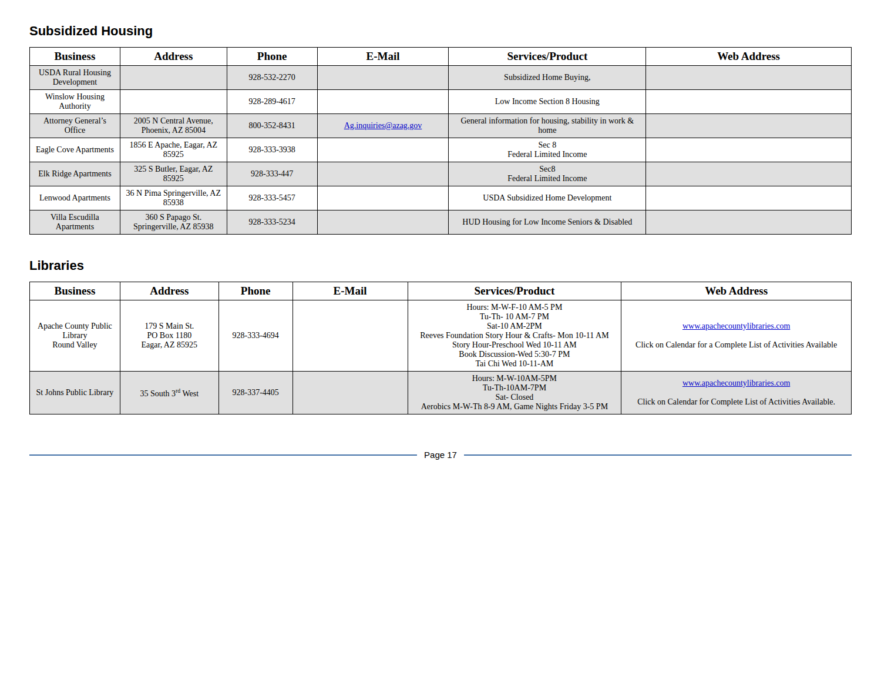Subsidized Housing
| Business | Address | Phone | E-Mail | Services/Product | Web Address |
| --- | --- | --- | --- | --- | --- |
| USDA Rural Housing Development | | 928-532-2270 | | Subsidized Home Buying, | |
| Winslow Housing Authority | | 928-289-4617 | | Low Income Section 8 Housing | |
| Attorney General’s Office | 2005 N Central Avenue, Phoenix, AZ 85004 | 800-352-8431 | Ag.inquiries@azag.gov | General information for housing, stability in work & home | |
| Eagle Cove Apartments | 1856 E Apache, Eagar, AZ 85925 | 928-333-3938 | | Sec 8 Federal Limited Income | |
| Elk Ridge Apartments | 325 S Butler, Eagar, AZ 85925 | 928-333-447 | | Sec8 Federal Limited Income | |
| Lenwood Apartments | 36 N Pima Springerville, AZ 85938 | 928-333-5457 | | USDA Subsidized Home Development | |
| Villa Escudilla Apartments | 360 S Papago St. Springerville, AZ 85938 | 928-333-5234 | | HUD Housing for Low Income Seniors & Disabled | |
Libraries
| Business | Address | Phone | E-Mail | Services/Product | Web Address |
| --- | --- | --- | --- | --- | --- |
| Apache County Public Library Round Valley | 179 S Main St. PO Box 1180 Eagar, AZ 85925 | 928-333-4694 | | Hours: M-W-F-10 AM-5 PM Tu-Th- 10 AM-7 PM Sat-10 AM-2PM Reeves Foundation Story Hour & Crafts- Mon 10-11 AM Story Hour-Preschool Wed 10-11 AM Book Discussion-Wed 5:30-7 PM Tai Chi Wed 10-11-AM | www.apachecountylibraries.com Click on Calendar for a Complete List of Activities Available |
| St Johns Public Library | 35 South 3 rd West | 928-337-4405 | | Hours: M-W-10AM-5PM Tu-Th-10AM-7PM Sat- Closed Aerobics M-W-Th 8-9 AM, Game Nights Friday 3-5 PM | www.apachecountylibraries.com Click on Calendar for Complete List of Activities Available. |
Page 17